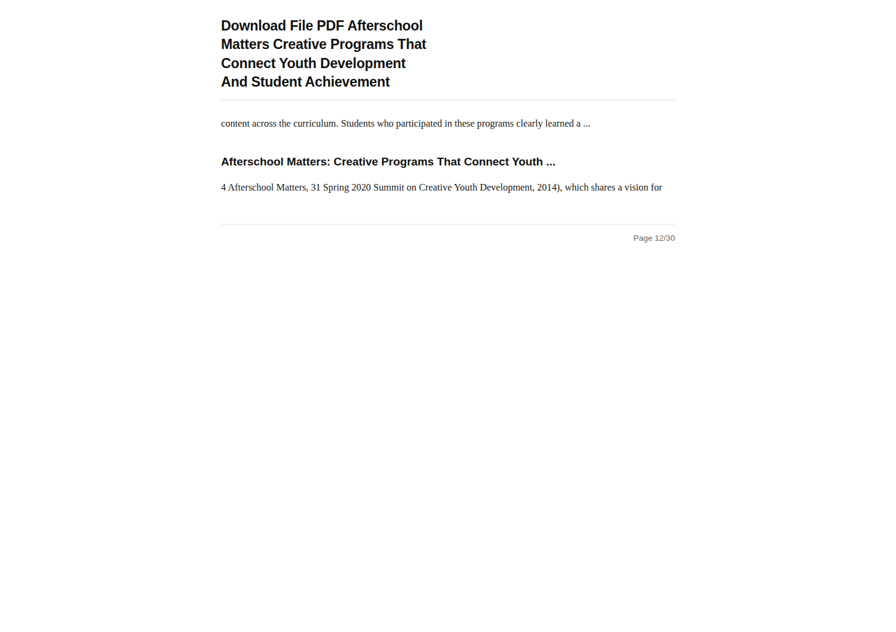Download File PDF Afterschool Matters Creative Programs That Connect Youth Development And Student Achievement
content across the curriculum. Students who participated in these programs clearly learned a ...
Afterschool Matters: Creative Programs That Connect Youth ...
4 Afterschool Matters, 31 Spring 2020 Summit on Creative Youth Development, 2014), which shares a vision for
Page 12/30